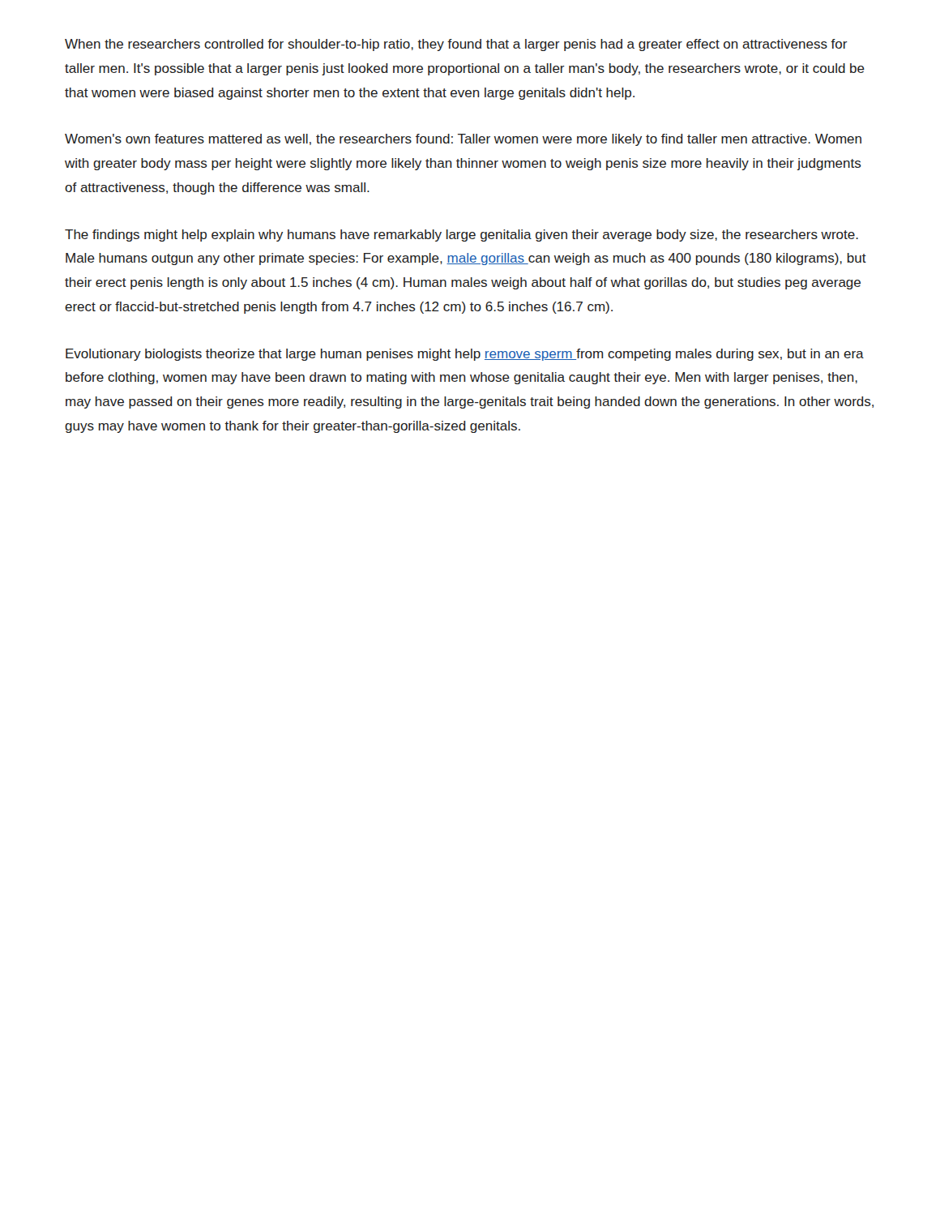When the researchers controlled for shoulder-to-hip ratio, they found that a larger penis had a greater effect on attractiveness for taller men. It's possible that a larger penis just looked more proportional on a taller man's body, the researchers wrote, or it could be that women were biased against shorter men to the extent that even large genitals didn't help.
Women's own features mattered as well, the researchers found: Taller women were more likely to find taller men attractive. Women with greater body mass per height were slightly more likely than thinner women to weigh penis size more heavily in their judgments of attractiveness, though the difference was small.
The findings might help explain why humans have remarkably large genitalia given their average body size, the researchers wrote. Male humans outgun any other primate species: For example, male gorillas can weigh as much as 400 pounds (180 kilograms), but their erect penis length is only about 1.5 inches (4 cm). Human males weigh about half of what gorillas do, but studies peg average erect or flaccid-but-stretched penis length from 4.7 inches (12 cm) to 6.5 inches (16.7 cm).
Evolutionary biologists theorize that large human penises might help remove sperm from competing males during sex, but in an era before clothing, women may have been drawn to mating with men whose genitalia caught their eye. Men with larger penises, then, may have passed on their genes more readily, resulting in the large-genitals trait being handed down the generations. In other words, guys may have women to thank for their greater-than-gorilla-sized genitals.